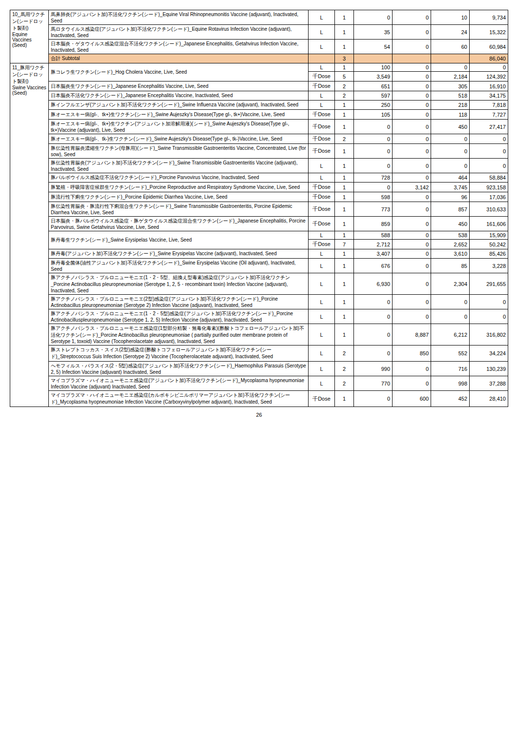| 10_馬用ワクチン(シードロット製剤) Equine Vaccines (Seed) | 馬鼻肺炎(アジュバント加)不活化ワクチン(シード)_Equine Viral Rhinopneumonitis Vaccine (adjuvant), Inactivated, Seed | L | 1 | 0 | 0 | 10 | 9,734 |
| 馬ロタウイルス感染症(アジュバント加)不活化ワクチン(シード)_Equine Rotavirus Infection Vaccine (adjuvant), Inactivated, Seed | L | 1 | 35 | 0 | 24 | 15,322 |
| 日本脳炎・ゲタウイルス感染症混合不活化ワクチン(シード)_Japanese Encephalitis, Getahvirus Infection Vaccine, Inactivated, Seed | L | 1 | 54 | 0 | 60 | 60,984 |
| 合計 Subtotal | | 3 | | | | 86,040 |
| 11_豚用ワクチン(シードロット製剤) Swine Vaccines (Seed) | 豚コレラ生ワクチン(シード)_Hog Cholera Vaccine, Live, Seed | L | 1 | 100 | 0 | 0 | 0 |
| 千Dose | 5 | 3,549 | 0 | 2,184 | 124,392 |
| 日本脳炎生ワクチン(シード)_Japanese Encephalitis Vaccine, Live, Seed | 千Dose | 2 | 651 | 0 | 305 | 16,910 |
| 日本脳炎不活化ワクチン(シード)_Japanese Encephalitis Vaccine, Inactivated, Seed | L | 2 | 597 | 0 | 518 | 34,175 |
| 豚インフルエンザ(アジュバント加)不活化ワクチン(シード)_Swine Influenza Vaccine (adjuvant), Inactivated, Seed | L | 1 | 250 | 0 | 218 | 7,818 |
| 豚オーエスキー病(gI-、tk+)生ワクチン(シード)_Swine Aujeszky's Disease(Type gI-, tk+)Vaccine, Live, Seed | 千Dose | 1 | 105 | 0 | 118 | 7,727 |
| 豚オーエスキー病(gI-、tk+)生ワクチン(アジュバント加溶解用液)(シード)_Swine Aujeszky's Disease(Type gI-, tk+)Vaccine (adjuvant), Live, Seed | 千Dose | 1 | 0 | 0 | 450 | 27,417 |
| 豚オーエスキー病(gI-、tk-)生ワクチン(シード)_Swine Aujeszky's Disease(Type gI-, tk-)Vaccine, Live, Seed | 千Dose | 2 | 0 | 0 | 0 | 0 |
| 豚伝染性胃腸炎濃縮生ワクチン(母豚用)(シード)_Swine Transmissible Gastroenteritis Vaccine, Concentrated, Live (for sow), Seed | 千Dose | 1 | 0 | 0 | 0 | 0 |
| 豚伝染性胃腸炎(アジュバント加)不活化ワクチン(シード)_Swine Transmissible Gastroenteritis Vaccine (adjuvant), Inactivated, Seed | L | 1 | 0 | 0 | 0 | 0 |
| 豚パルボウイルス感染症不活化ワクチン(シード)_Porcine Parvovirus Vaccine, Inactivated, Seed | L | 1 | 728 | 0 | 464 | 58,884 |
| 豚繁殖・呼吸障害症候群生ワクチン(シード)_Porcine Reproductive and Respiratory Syndrome Vaccine, Live, Seed | 千Dose | 1 | 0 | 3,142 | 3,745 | 923,158 |
| 豚流行性下痢生ワクチン(シード)_Porcine Epidemic Diarrhea Vaccine, Live, Seed | 千Dose | 1 | 598 | 0 | 96 | 17,036 |
| 豚伝染性胃腸炎・豚流行性下痢混合生ワクチン(シード)_Swine Transmissible Gastroenteritis, Porcine Epidemic Diarrhea Vaccine, Live, Seed | 千Dose | 1 | 773 | 0 | 857 | 310,633 |
| 日本脳炎・豚パルボウイルス感染症・豚ゲタウイルス感染症混合生ワクチン(シード)_Japanese Encephalitis, Porcine Parvovirus, Swine Getahvirus Vaccine, Live, Seed | 千Dose | 1 | 859 | 0 | 450 | 161,606 |
| 豚丹毒生ワクチン(シード)_Swine Erysipelas Vaccine, Live, Seed | L | 1 | 588 | 0 | 538 | 15,909 |
| 千Dose | 7 | 2,712 | 0 | 2,652 | 50,242 |
| 豚丹毒(アジュバント加)不活化ワクチン(シード)_Swine Erysipelas Vaccine (adjuvant), Inactivated, Seed | L | 1 | 3,407 | 0 | 3,610 | 85,426 |
| 豚丹毒全菌体(油性アジュバント加)不活化ワクチン(シード)_Swine Erysipelas Vaccine (Oil adjuvant), Inactivated, Seed | L | 1 | 676 | 0 | 85 | 3,228 |
| 豚アクチノバシラス・プルロニューモニエ(1・2・5型、組換え型毒素)感染症(アジュバント加)不活化ワクチン_Porcine Actinobacillus pleuropneumoniae (Serotype 1, 2, 5・recombinant toxin) Infection Vaccine (adjuvant), Inactivated, Seed | L | 1 | 6,930 | 0 | 2,304 | 291,655 |
| 豚アクチノバシラス・プルロニューモニエ(2型)感染症(アジュバント加)不活化ワクチン(シード)_Porcine Actinobacillus pleuropneumoniae (Serotype 2) Infection Vaccine (adjuvant), Inactivated, Seed | L | 1 | 0 | 0 | 0 | 0 |
| 豚アクチノバシラス・プルロニューモニエ(1・2・5型)感染症(アジュバント加)不活化ワクチン(シード)_Porcine Actinobacilluspleuropneumoniae (Serotype 1, 2, 5) Infection Vaccine (adjuvant), Inactivated, Seed | L | 1 | 0 | 0 | 0 | 0 |
| 豚アクチノバシラス・プルロニューモニエ感染症(1型部分精製・無毒化毒素)(酢酸トコフェロールアジュバント加)不活化ワクチン(シード)_Porcine Actinobacillus pleuropneumoniae ( partially purified outer membrane protein of Serotype 1, toxoid) Vaccine (Tocopherolacetate adjuvant), Inactivated, Seed | L | 1 | 0 | 8,887 | 6,212 | 316,802 |
| 豚ストレプトコッカス・スイス(2型)感染症(酢酸トコフェロールアジュバント加)不活化ワクチン(シード)_Streptococcus Suis Infection (Serotype 2) Vaccine (Tocopherolacetate adjuvant), Inactivated, Seed | L | 2 | 0 | 850 | 552 | 34,224 |
| ヘモフィルス・パラスイス(2・5型)感染症(アジュバント加)不活化ワクチン(シード)_Haemophilus Parasuis (Serotype 2, 5) Infection Vaccine (adjuvant) Inactivated, Seed | L | 2 | 990 | 0 | 716 | 130,239 |
| マイコプラズマ・ハイオニューモニエ感染症(アジュバント加)不活化ワクチン(シード)_Mycoplasma hyopneumoniae Infection Vaccine (adjuvant) Inactivated, Seed | L | 2 | 770 | 0 | 998 | 37,288 |
| マイコプラズマ・ハイオニューモニエ感染症(カルボキシビニルポリマーアジュバント加)不活化ワクチン(シード)_Mycoplasma hyopneumoniae Infection Vaccine (Carboxyvinylpolymer adjuvant), Inactivated, Seed | 千Dose | 1 | 0 | 600 | 452 | 28,410 |
26